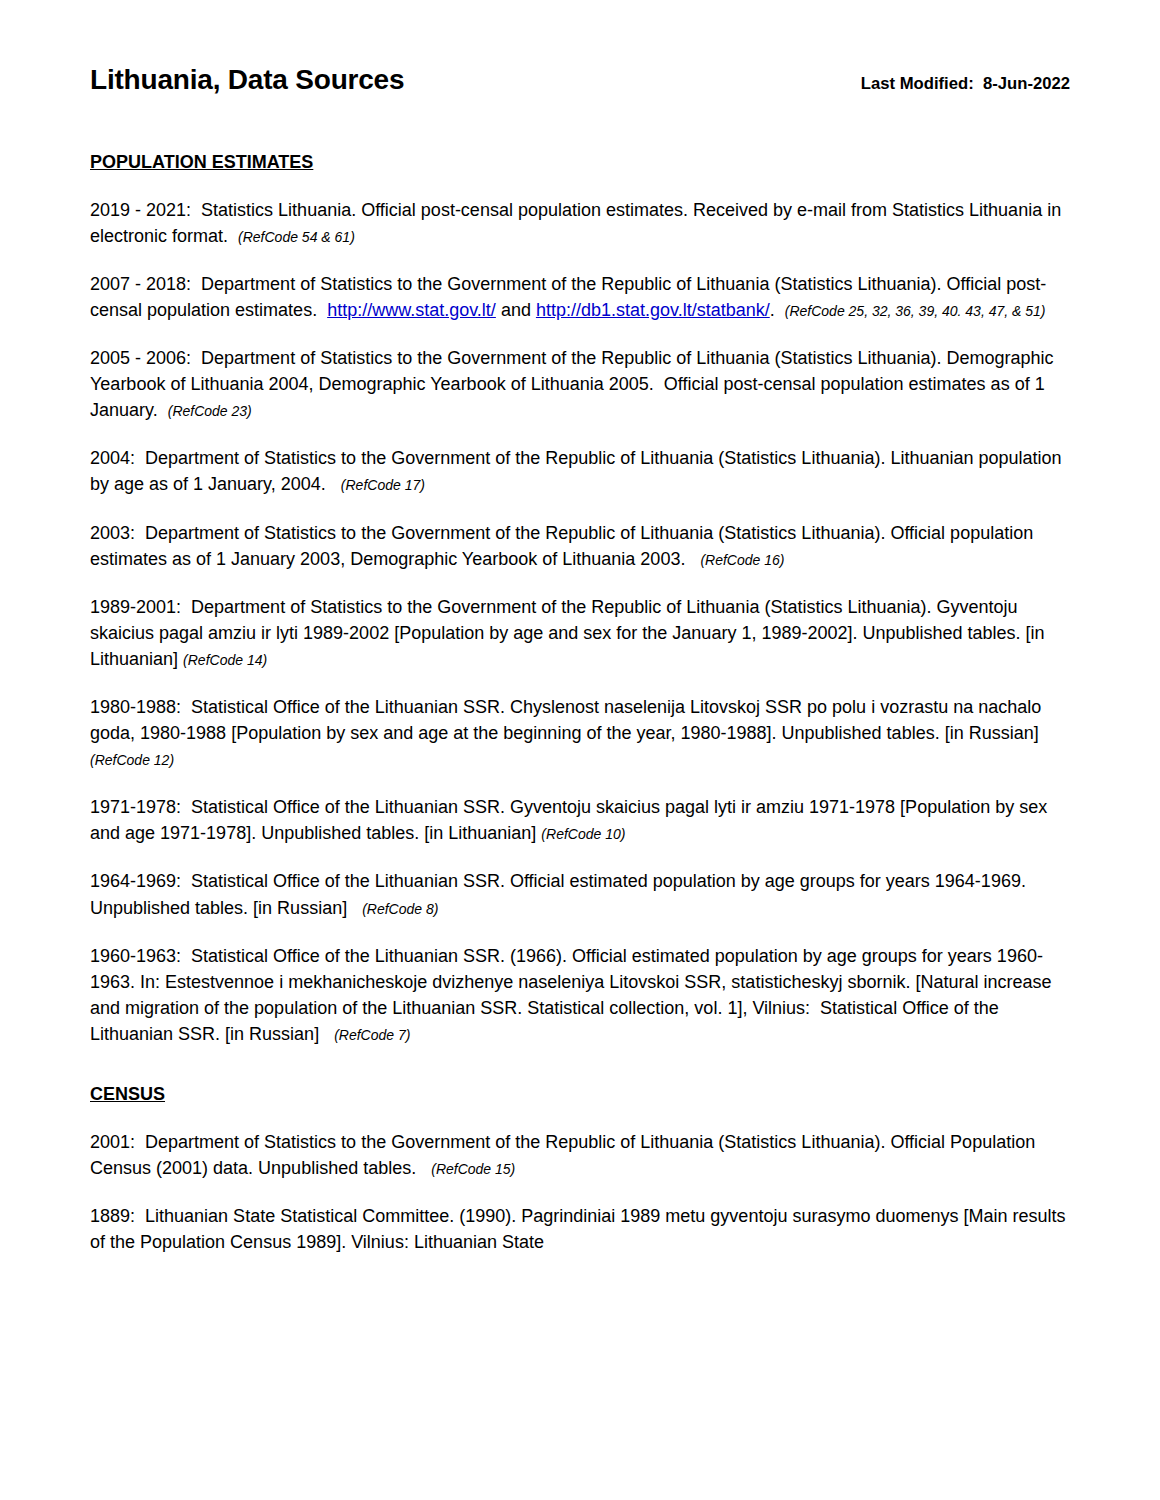Lithuania, Data Sources
Last Modified: 8-Jun-2022
POPULATION ESTIMATES
2019 - 2021: Statistics Lithuania. Official post-censal population estimates. Received by e-mail from Statistics Lithuania in electronic format. (RefCode 54 & 61)
2007 - 2018: Department of Statistics to the Government of the Republic of Lithuania (Statistics Lithuania). Official post-censal population estimates. http://www.stat.gov.lt/ and http://db1.stat.gov.lt/statbank/. (RefCode 25, 32, 36, 39, 40. 43, 47, & 51)
2005 - 2006: Department of Statistics to the Government of the Republic of Lithuania (Statistics Lithuania). Demographic Yearbook of Lithuania 2004, Demographic Yearbook of Lithuania 2005. Official post-censal population estimates as of 1 January. (RefCode 23)
2004: Department of Statistics to the Government of the Republic of Lithuania (Statistics Lithuania). Lithuanian population by age as of 1 January, 2004. (RefCode 17)
2003: Department of Statistics to the Government of the Republic of Lithuania (Statistics Lithuania). Official population estimates as of 1 January 2003, Demographic Yearbook of Lithuania 2003. (RefCode 16)
1989-2001: Department of Statistics to the Government of the Republic of Lithuania (Statistics Lithuania). Gyventoju skaicius pagal amziu ir lyti 1989-2002 [Population by age and sex for the January 1, 1989-2002]. Unpublished tables. [in Lithuanian] (RefCode 14)
1980-1988: Statistical Office of the Lithuanian SSR. Chyslenost naselenija Litovskoj SSR po polu i vozrastu na nachalo goda, 1980-1988 [Population by sex and age at the beginning of the year, 1980-1988]. Unpublished tables. [in Russian] (RefCode 12)
1971-1978: Statistical Office of the Lithuanian SSR. Gyventoju skaicius pagal lyti ir amziu 1971-1978 [Population by sex and age 1971-1978]. Unpublished tables. [in Lithuanian] (RefCode 10)
1964-1969: Statistical Office of the Lithuanian SSR. Official estimated population by age groups for years 1964-1969. Unpublished tables. [in Russian] (RefCode 8)
1960-1963: Statistical Office of the Lithuanian SSR. (1966). Official estimated population by age groups for years 1960-1963. In: Estestvennoe i mekhanicheskoje dvizhenye naseleniya Litovskoi SSR, statisticheskyj sbornik. [Natural increase and migration of the population of the Lithuanian SSR. Statistical collection, vol. 1], Vilnius: Statistical Office of the Lithuanian SSR. [in Russian] (RefCode 7)
CENSUS
2001: Department of Statistics to the Government of the Republic of Lithuania (Statistics Lithuania). Official Population Census (2001) data. Unpublished tables. (RefCode 15)
1889: Lithuanian State Statistical Committee. (1990). Pagrindiniai 1989 metu gyventoju surasymo duomenys [Main results of the Population Census 1989]. Vilnius: Lithuanian State